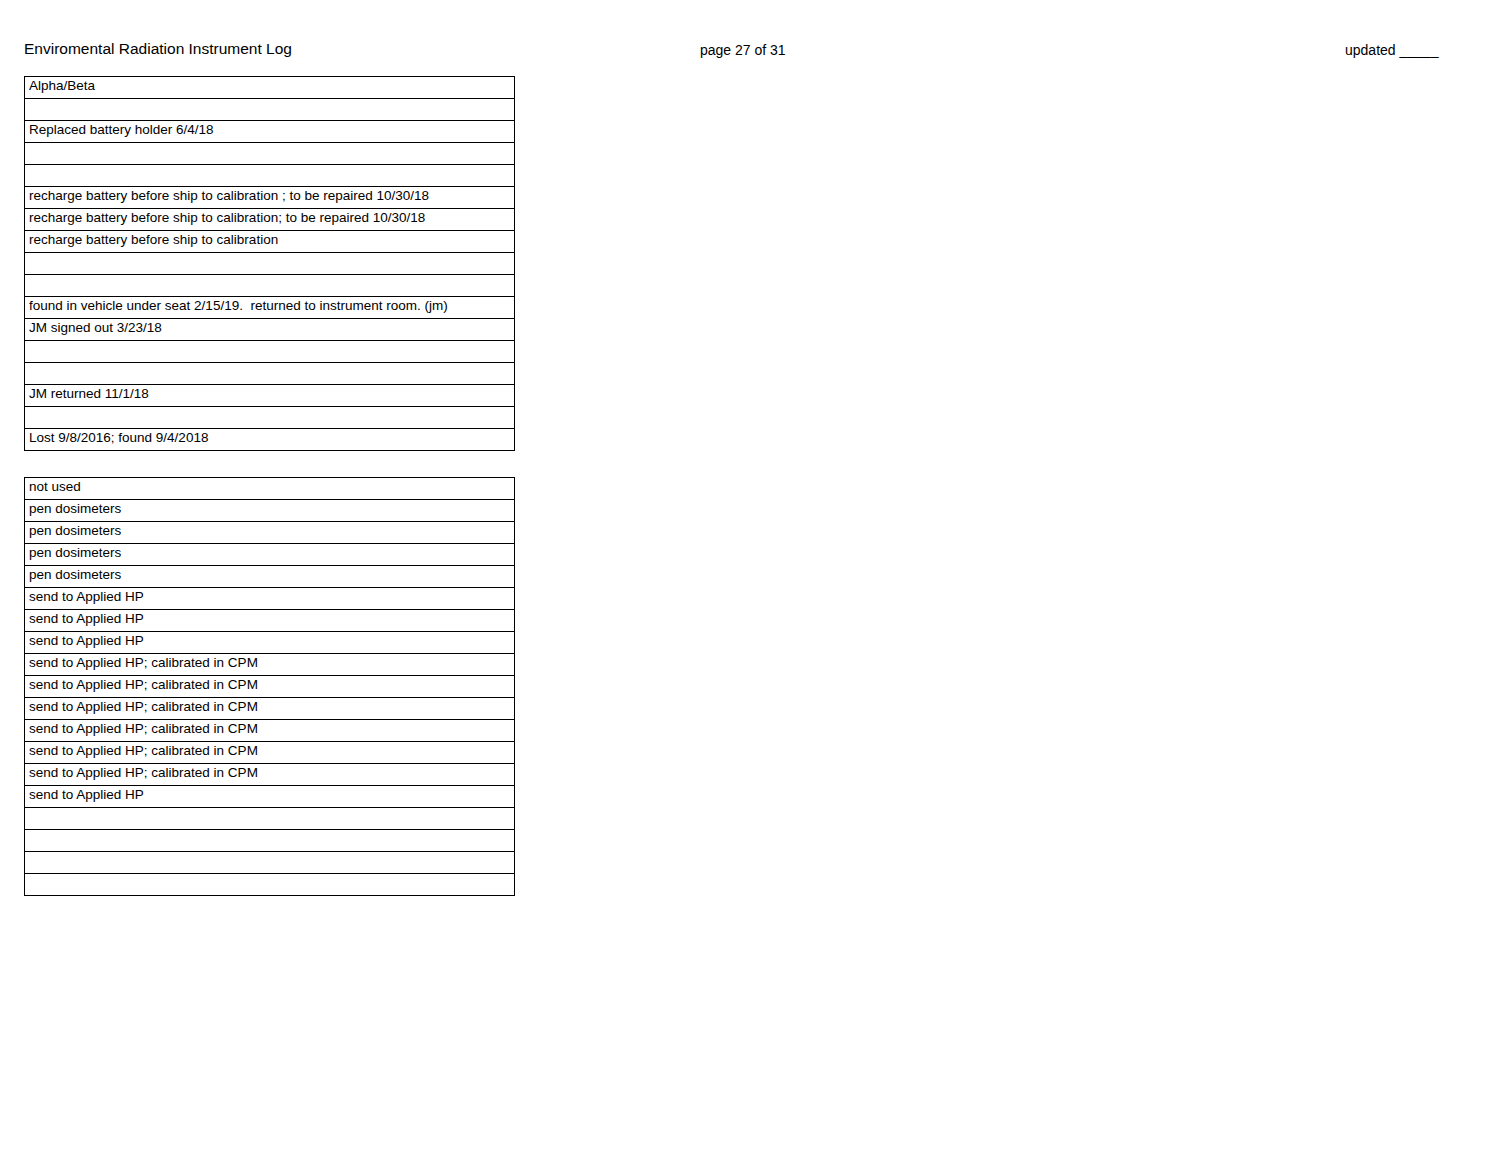Enviromental Radiation Instrument Log
page 27 of 31
updated _____
| Alpha/Beta |
| Replaced battery holder 6/4/18 |
| recharge battery before ship to calibration ; to be repaired 10/30/18 |
| recharge battery before ship to calibration; to be repaired 10/30/18 |
| recharge battery before ship to calibration |
| found in vehicle under seat 2/15/19. returned to instrument room. (jm) |
| JM signed out 3/23/18 |
| JM returned 11/1/18 |
| Lost 9/8/2016; found 9/4/2018 |
| not used |
| pen dosimeters |
| pen dosimeters |
| pen dosimeters |
| pen dosimeters |
| send to Applied HP |
| send to Applied HP |
| send to Applied HP |
| send to Applied HP; calibrated in CPM |
| send to Applied HP; calibrated in CPM |
| send to Applied HP; calibrated in CPM |
| send to Applied HP; calibrated in CPM |
| send to Applied HP; calibrated in CPM |
| send to Applied HP; calibrated in CPM |
| send to Applied HP |